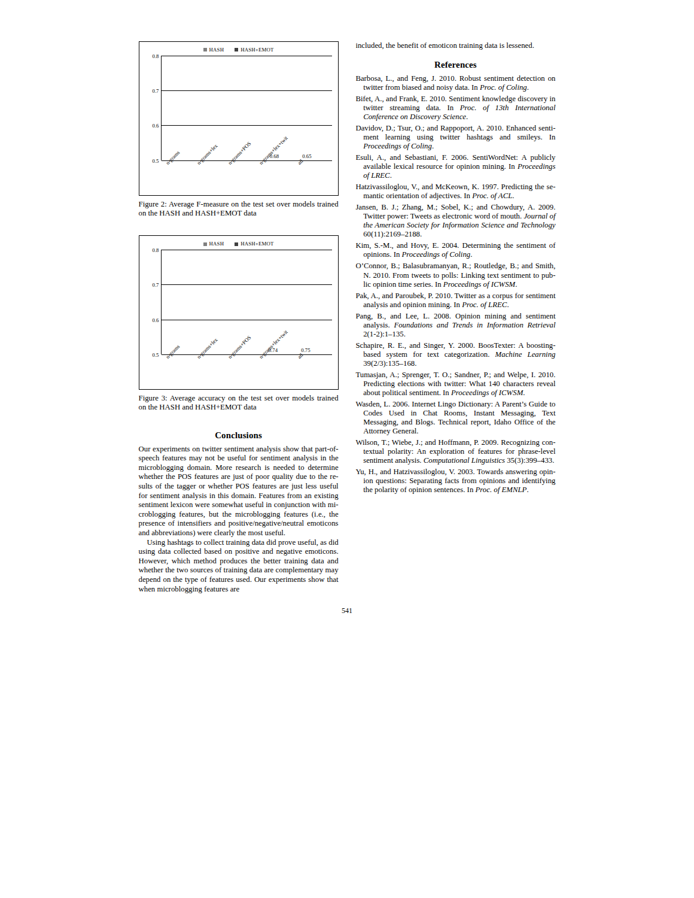HASH HASH+EMOT
0.8
0.7
0.6
0.5
0.68
0.65
n-grams n-grams+lex n-grams+POS n-grams+lex+twit all
Figure 2: Average F-measure on the test set over models trained on the HASH and HASH+EMOT data
HASH HASH+EMOT
0.8
0.7
0.6
0.5
0.74
0.75
n-grams n-grams+lex n-grams+POS n-grams+lex+twit all
Figure 3: Average accuracy on the test set over models trained on the HASH and HASH+EMOT data
Conclusions
Our experiments on twitter sentiment analysis show that part-of-speech features may not be useful for sentiment analysis in the microblogging domain. More research is needed to determine whether the POS features are just of poor quality due to the results of the tagger or whether POS features are just less useful for sentiment analysis in this domain. Features from an existing sentiment lexicon were somewhat useful in conjunction with microblogging features, but the microblogging features (i.e., the presence of intensifiers and positive/negative/neutral emoticons and abbreviations) were clearly the most useful.
Using hashtags to collect training data did prove useful, as did using data collected based on positive and negative emoticons. However, which method produces the better training data and whether the two sources of training data are complementary may depend on the type of features used. Our experiments show that when microblogging features are
included, the benefit of emoticon training data is lessened.
References
Barbosa, L., and Feng, J. 2010. Robust sentiment detection on twitter from biased and noisy data. In Proc. of Coling.
Bifet, A., and Frank, E. 2010. Sentiment knowledge discovery in twitter streaming data. In Proc. of 13th International Conference on Discovery Science.
Davidov, D.; Tsur, O.; and Rappoport, A. 2010. Enhanced sentiment learning using twitter hashtags and smileys. In Proceedings of Coling.
Esuli, A., and Sebastiani, F. 2006. SentiWordNet: A publicly available lexical resource for opinion mining. In Proceedings of LREC.
Hatzivassiloglou, V., and McKeown, K. 1997. Predicting the semantic orientation of adjectives. In Proc. of ACL.
Jansen, B. J.; Zhang, M.; Sobel, K.; and Chowdury, A. 2009. Twitter power: Tweets as electronic word of mouth. Journal of the American Society for Information Science and Technology 60(11):2169–2188.
Kim, S.-M., and Hovy, E. 2004. Determining the sentiment of opinions. In Proceedings of Coling.
O’Connor, B.; Balasubramanyan, R.; Routledge, B.; and Smith, N. 2010. From tweets to polls: Linking text sentiment to public opinion time series. In Proceedings of ICWSM.
Pak, A., and Paroubek, P. 2010. Twitter as a corpus for sentiment analysis and opinion mining. In Proc. of LREC.
Pang, B., and Lee, L. 2008. Opinion mining and sentiment analysis. Foundations and Trends in Information Retrieval 2(1-2):1–135.
Schapire, R. E., and Singer, Y. 2000. BoosTexter: A boosting-based system for text categorization. Machine Learning 39(2/3):135–168.
Tumasjan, A.; Sprenger, T. O.; Sandner, P.; and Welpe, I. 2010. Predicting elections with twitter: What 140 characters reveal about political sentiment. In Proceedings of ICWSM.
Wasden, L. 2006. Internet Lingo Dictionary: A Parent’s Guide to Codes Used in Chat Rooms, Instant Messaging, Text Messaging, and Blogs. Technical report, Idaho Office of the Attorney General.
Wilson, T.; Wiebe, J.; and Hoffmann, P. 2009. Recognizing contextual polarity: An exploration of features for phrase-level sentiment analysis. Computational Linguistics 35(3):399–433.
Yu, H., and Hatzivassiloglou, V. 2003. Towards answering opinion questions: Separating facts from opinions and identifying the polarity of opinion sentences. In Proc. of EMNLP.
541